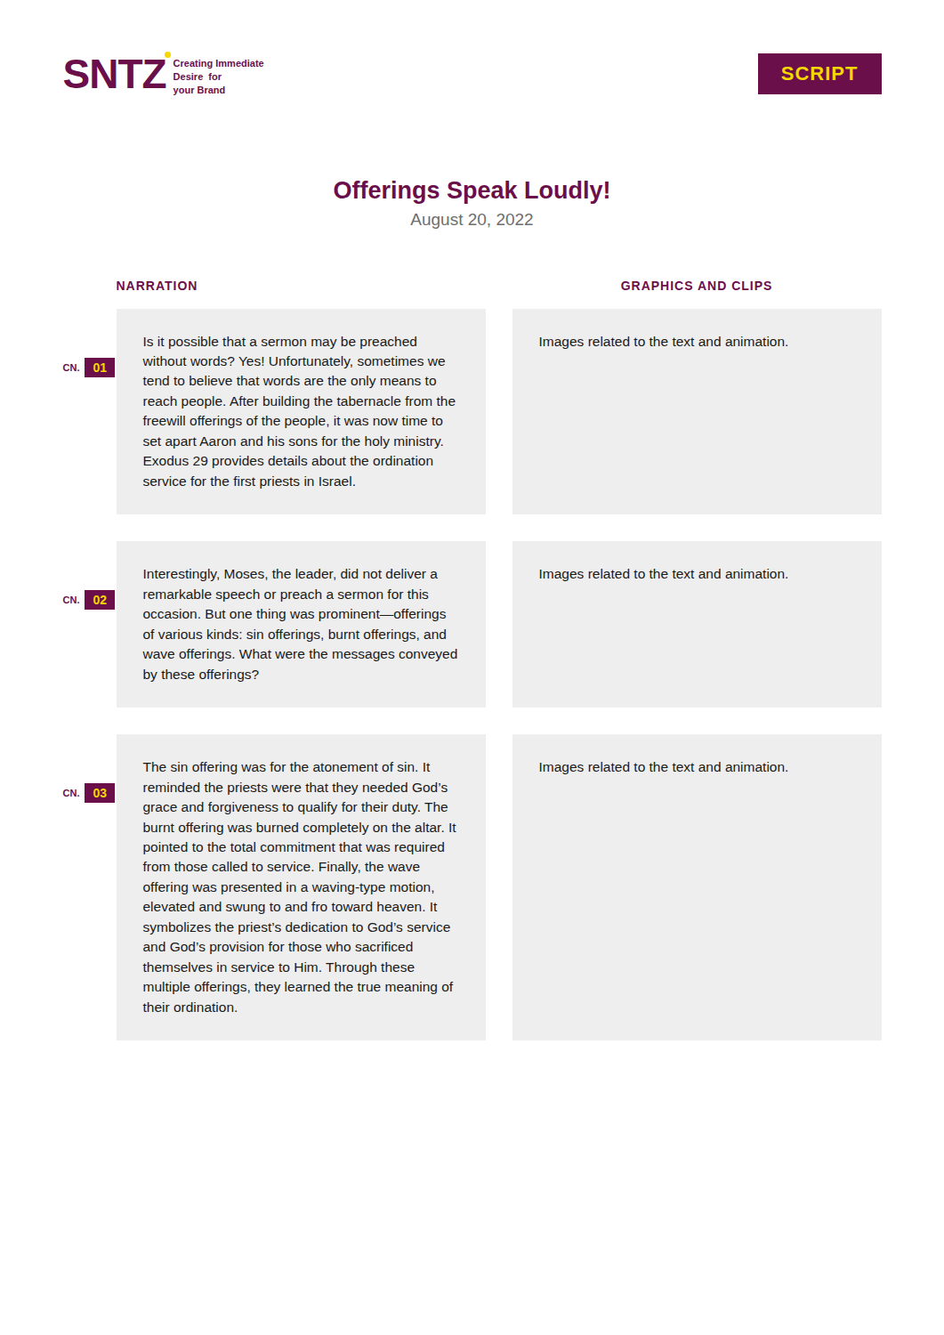SNTZ Creating Immediate
Desire for
your Brand
SCRIPT
Offerings Speak Loudly!
August 20, 2022
NARRATION
GRAPHICS AND CLIPS
CN. 01
Is it possible that a sermon may be preached without words? Yes! Unfortunately, sometimes we tend to believe that words are the only means to reach people. After building the tabernacle from the freewill offerings of the people, it was now time to set apart Aaron and his sons for the holy ministry. Exodus 29 provides details about the ordination service for the first priests in Israel.
Images related to the text and animation.
CN. 02
Interestingly, Moses, the leader, did not deliver a remarkable speech or preach a sermon for this occasion. But one thing was prominent—offerings of various kinds: sin offerings, burnt offerings, and wave offerings. What were the messages conveyed by these offerings?
Images related to the text and animation.
CN. 03
The sin offering was for the atonement of sin. It reminded the priests were that they needed God’s grace and forgiveness to qualify for their duty. The burnt offering was burned completely on the altar. It pointed to the total commitment that was required from those called to service. Finally, the wave offering was presented in a waving-type motion, elevated and swung to and fro toward heaven. It symbolizes the priest’s dedication to God’s service and God’s provision for those who sacrificed themselves in service to Him. Through these multiple offerings, they learned the true meaning of their ordination.
Images related to the text and animation.